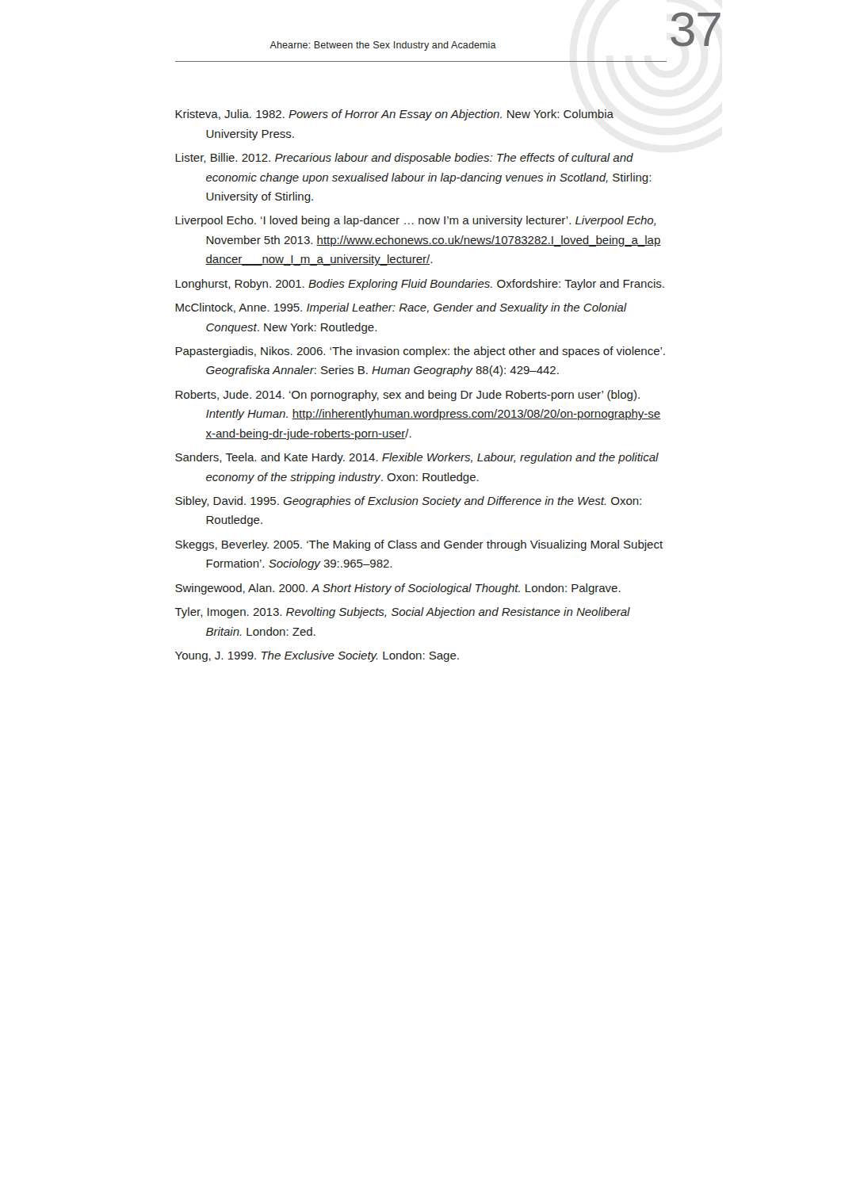37
Ahearne: Between the Sex Industry and Academia
Kristeva, Julia. 1982. Powers of Horror An Essay on Abjection. New York: Columbia University Press.
Lister, Billie. 2012. Precarious labour and disposable bodies: The effects of cultural and economic change upon sexualised labour in lap-dancing venues in Scotland, Stirling: University of Stirling.
Liverpool Echo. ‘I loved being a lap-dancer … now I’m a university lecturer’. Liverpool Echo, November 5th 2013. http://www.echonews.co.uk/news/10783282.I_loved_being_a_lapdancer___now_I_m_a_university_lecturer/.
Longhurst, Robyn. 2001. Bodies Exploring Fluid Boundaries. Oxfordshire: Taylor and Francis.
McClintock, Anne. 1995. Imperial Leather: Race, Gender and Sexuality in the Colonial Conquest. New York: Routledge.
Papastergiadis, Nikos. 2006. ‘The invasion complex: the abject other and spaces of violence’. Geografiska Annaler: Series B. Human Geography 88(4): 429–442.
Roberts, Jude. 2014. ‘On pornography, sex and being Dr Jude Roberts-porn user’ (blog). Intently Human. http://inherentlyhuman.wordpress.com/2013/08/20/on-pornography-sex-and-being-dr-jude-roberts-porn-user/.
Sanders, Teela. and Kate Hardy. 2014. Flexible Workers, Labour, regulation and the political economy of the stripping industry. Oxon: Routledge.
Sibley, David. 1995. Geographies of Exclusion Society and Difference in the West. Oxon: Routledge.
Skeggs, Beverley. 2005. ‘The Making of Class and Gender through Visualizing Moral Subject Formation’. Sociology 39:.965–982.
Swingewood, Alan. 2000. A Short History of Sociological Thought. London: Palgrave.
Tyler, Imogen. 2013. Revolting Subjects, Social Abjection and Resistance in Neoliberal Britain. London: Zed.
Young, J. 1999. The Exclusive Society. London: Sage.